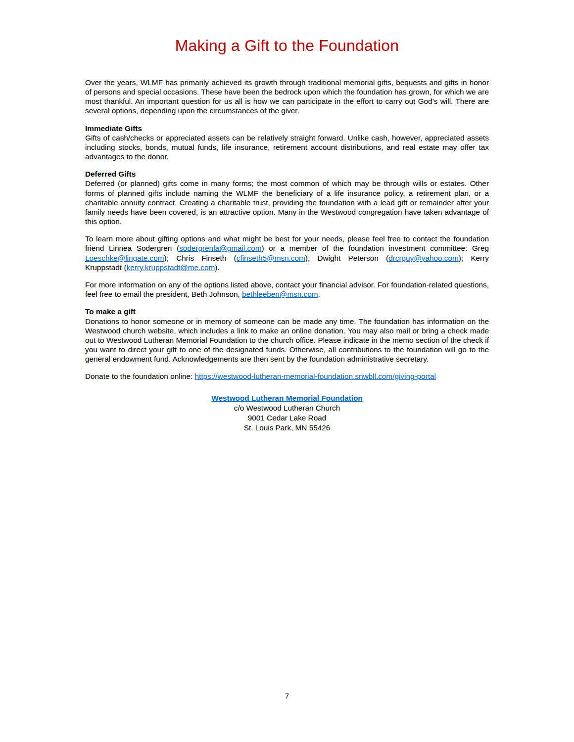Making a Gift to the Foundation
Over the years, WLMF has primarily achieved its growth through traditional memorial gifts, bequests and gifts in honor of persons and special occasions. These have been the bedrock upon which the foundation has grown, for which we are most thankful. An important question for us all is how we can participate in the effort to carry out God’s will. There are several options, depending upon the circumstances of the giver.
Immediate Gifts
Gifts of cash/checks or appreciated assets can be relatively straight forward. Unlike cash, however, appreciated assets including stocks, bonds, mutual funds, life insurance, retirement account distributions, and real estate may offer tax advantages to the donor.
Deferred Gifts
Deferred (or planned) gifts come in many forms; the most common of which may be through wills or estates. Other forms of planned gifts include naming the WLMF the beneficiary of a life insurance policy, a retirement plan, or a charitable annuity contract. Creating a charitable trust, providing the foundation with a lead gift or remainder after your family needs have been covered, is an attractive option. Many in the Westwood congregation have taken advantage of this option.
To learn more about gifting options and what might be best for your needs, please feel free to contact the foundation friend Linnea Sodergren (sodergrenla@gmail.com) or a member of the foundation investment committee: Greg Loeschke@lingate.com); Chris Finseth (cfinseth5@msn.com); Dwight Peterson (drcrguy@yahoo.com); Kerry Kruppstadt (kerry.kruppstadt@me.com).
For more information on any of the options listed above, contact your financial advisor. For foundation-related questions, feel free to email the president, Beth Johnson, bethleeben@msn.com.
To make a gift
Donations to honor someone or in memory of someone can be made any time. The foundation has information on the Westwood church website, which includes a link to make an online donation. You may also mail or bring a check made out to Westwood Lutheran Memorial Foundation to the church office. Please indicate in the memo section of the check if you want to direct your gift to one of the designated funds. Otherwise, all contributions to the foundation will go to the general endowment fund. Acknowledgements are then sent by the foundation administrative secretary.
Donate to the foundation online: https://westwood-lutheran-memorial-foundation.snwbll.com/giving-portal
Westwood Lutheran Memorial Foundation
c/o Westwood Lutheran Church
9001 Cedar Lake Road
St. Louis Park, MN 55426
7